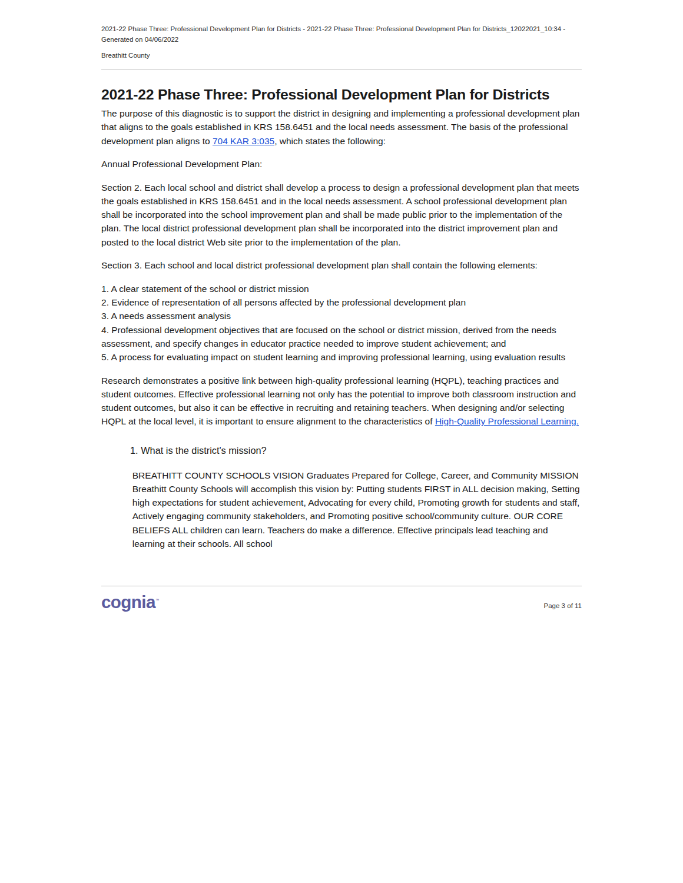2021-22 Phase Three: Professional Development Plan for Districts - 2021-22 Phase Three: Professional Development Plan for Districts_12022021_10:34 - Generated on 04/06/2022 Breathitt County
2021-22 Phase Three: Professional Development Plan for Districts
The purpose of this diagnostic is to support the district in designing and implementing a professional development plan that aligns to the goals established in KRS 158.6451 and the local needs assessment. The basis of the professional development plan aligns to 704 KAR 3:035, which states the following:
Annual Professional Development Plan:
Section 2. Each local school and district shall develop a process to design a professional development plan that meets the goals established in KRS 158.6451 and in the local needs assessment. A school professional development plan shall be incorporated into the school improvement plan and shall be made public prior to the implementation of the plan. The local district professional development plan shall be incorporated into the district improvement plan and posted to the local district Web site prior to the implementation of the plan.
Section 3. Each school and local district professional development plan shall contain the following elements:
1. A clear statement of the school or district mission
2. Evidence of representation of all persons affected by the professional development plan
3. A needs assessment analysis
4. Professional development objectives that are focused on the school or district mission, derived from the needs assessment, and specify changes in educator practice needed to improve student achievement; and
5. A process for evaluating impact on student learning and improving professional learning, using evaluation results
Research demonstrates a positive link between high-quality professional learning (HQPL), teaching practices and student outcomes. Effective professional learning not only has the potential to improve both classroom instruction and student outcomes, but also it can be effective in recruiting and retaining teachers. When designing and/or selecting HQPL at the local level, it is important to ensure alignment to the characteristics of High-Quality Professional Learning.
What is the district's mission?
BREATHITT COUNTY SCHOOLS VISION Graduates Prepared for College, Career, and Community MISSION Breathitt County Schools will accomplish this vision by: Putting students FIRST in ALL decision making, Setting high expectations for student achievement, Advocating for every child, Promoting growth for students and staff, Actively engaging community stakeholders, and Promoting positive school/community culture. OUR CORE BELIEFS ALL children can learn. Teachers do make a difference. Effective principals lead teaching and learning at their schools. All school
cognia™
Page 3 of 11